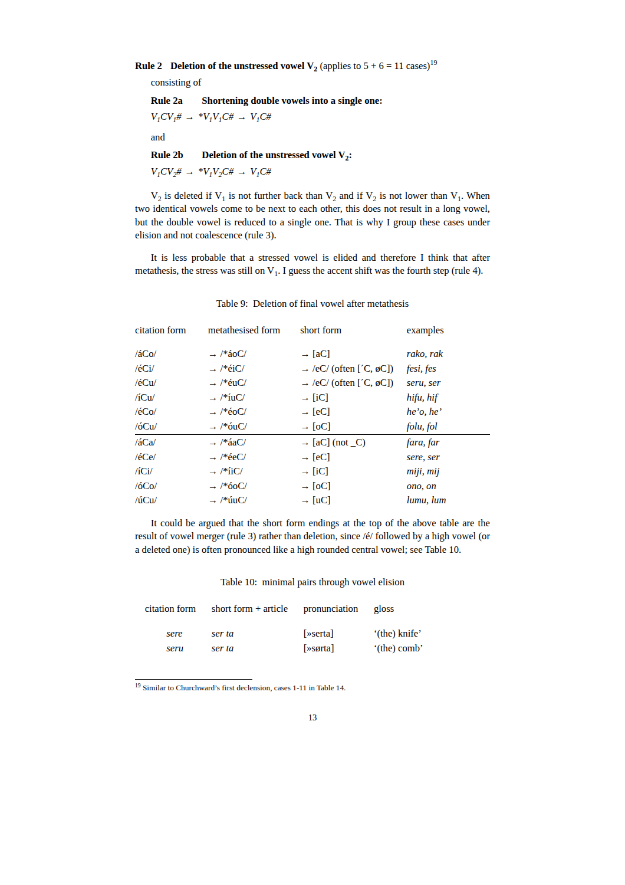Rule 2 Deletion of the unstressed vowel V2 (applies to 5 + 6 = 11 cases)19
consisting of
Rule 2a Shortening double vowels into a single one:
V1 CV1#→*V1 V1 C#→V1 C#
and
Rule 2b Deletion of the unstressed vowel V2:
V1 CV2#→*V1 V2 C#→V1 C#
V2 is deleted if V1 is not further back than V2 and if V2 is not lower than V1. When two identical vowels come to be next to each other, this does not result in a long vowel, but the double vowel is reduced to a single one. That is why I group these cases under elision and not coalescence (rule 3).
It is less probable that a stressed vowel is elided and therefore I think that after metathesis, the stress was still on V1. I guess the accent shift was the fourth step (rule 4).
Table 9: Deletion of final vowel after metathesis
| citation form | metathesised form | short form | examples |
| --- | --- | --- | --- |
| /áCo/ | → /*áoC/ | → [aC] | rako, rak |
| /éCi/ | → /*éiC/ | → /eC/ (often [´C, øC]) | fesi, fes |
| /éCu/ | → /*éuC/ | → /eC/ (often [´C, øC]) | seru, ser |
| /íCu/ | → /*íuC/ | → [iC] | hifu, hif |
| /éCo/ | → /*éoC/ | → [eC] | he’o, he’ |
| /óCu/ | → /*óuC/ | → [oC] | folu, fol |
| /áCa/ | → /*áaC/ | → [aC] (not _C) | fara, far |
| /éCe/ | → /*éeC/ | → [eC] | sere, ser |
| /íCi/ | → /*íiC/ | → [iC] | miji, mij |
| /óCo/ | → /*óoC/ | → [oC] | ono, on |
| /úCu/ | → /*úuC/ | → [uC] | lumu, lum |
It could be argued that the short form endings at the top of the above table are the result of vowel merger (rule 3) rather than deletion, since /é/ followed by a high vowel (or a deleted one) is often pronounced like a high rounded central vowel; see Table 10.
Table 10: minimal pairs through vowel elision
| citation form | short form + article | pronunciation | gloss |
| --- | --- | --- | --- |
| sere | ser ta | [»serta] | ‘(the) knife’ |
| seru | ser ta | [»sørta] | ‘(the) comb’ |
19 Similar to Churchward’s first declension, cases 1-11 in Table 14.
13